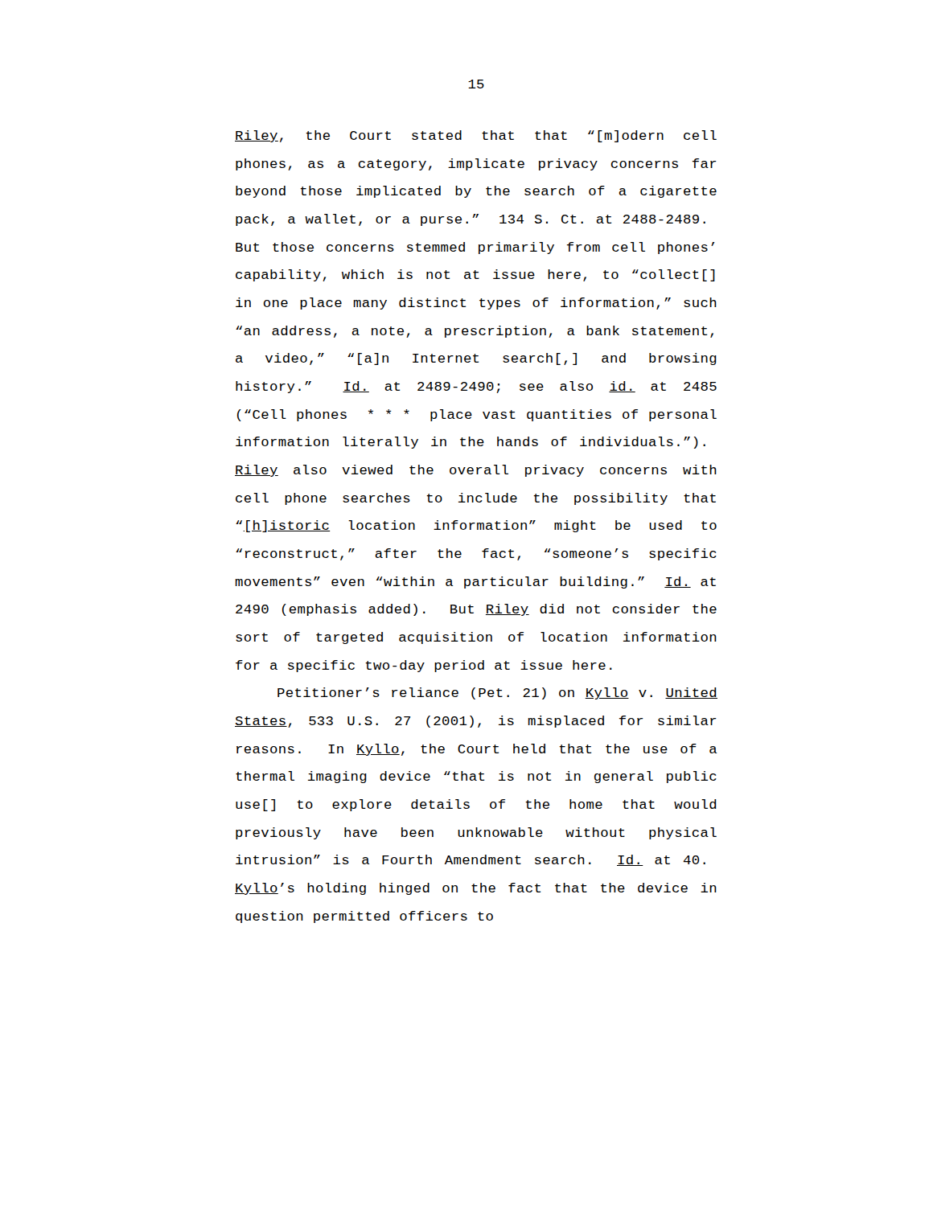15
Riley, the Court stated that that “[m]odern cell phones, as a category, implicate privacy concerns far beyond those implicated by the search of a cigarette pack, a wallet, or a purse.” 134 S. Ct. at 2488-2489. But those concerns stemmed primarily from cell phones’ capability, which is not at issue here, to “collect[] in one place many distinct types of information,” such “an address, a note, a prescription, a bank statement, a video,” “[a]n Internet search[,] and browsing history.” Id. at 2489-2490; see also id. at 2485 (“Cell phones * * * place vast quantities of personal information literally in the hands of individuals.”). Riley also viewed the overall privacy concerns with cell phone searches to include the possibility that “[h]istoric location information” might be used to “reconstruct,” after the fact, “someone’s specific movements” even “within a particular building.” Id. at 2490 (emphasis added). But Riley did not consider the sort of targeted acquisition of location information for a specific two-day period at issue here.
Petitioner’s reliance (Pet. 21) on Kyllo v. United States, 533 U.S. 27 (2001), is misplaced for similar reasons. In Kyllo, the Court held that the use of a thermal imaging device “that is not in general public use[] to explore details of the home that would previously have been unknowable without physical intrusion” is a Fourth Amendment search. Id. at 40. Kyllo’s holding hinged on the fact that the device in question permitted officers to